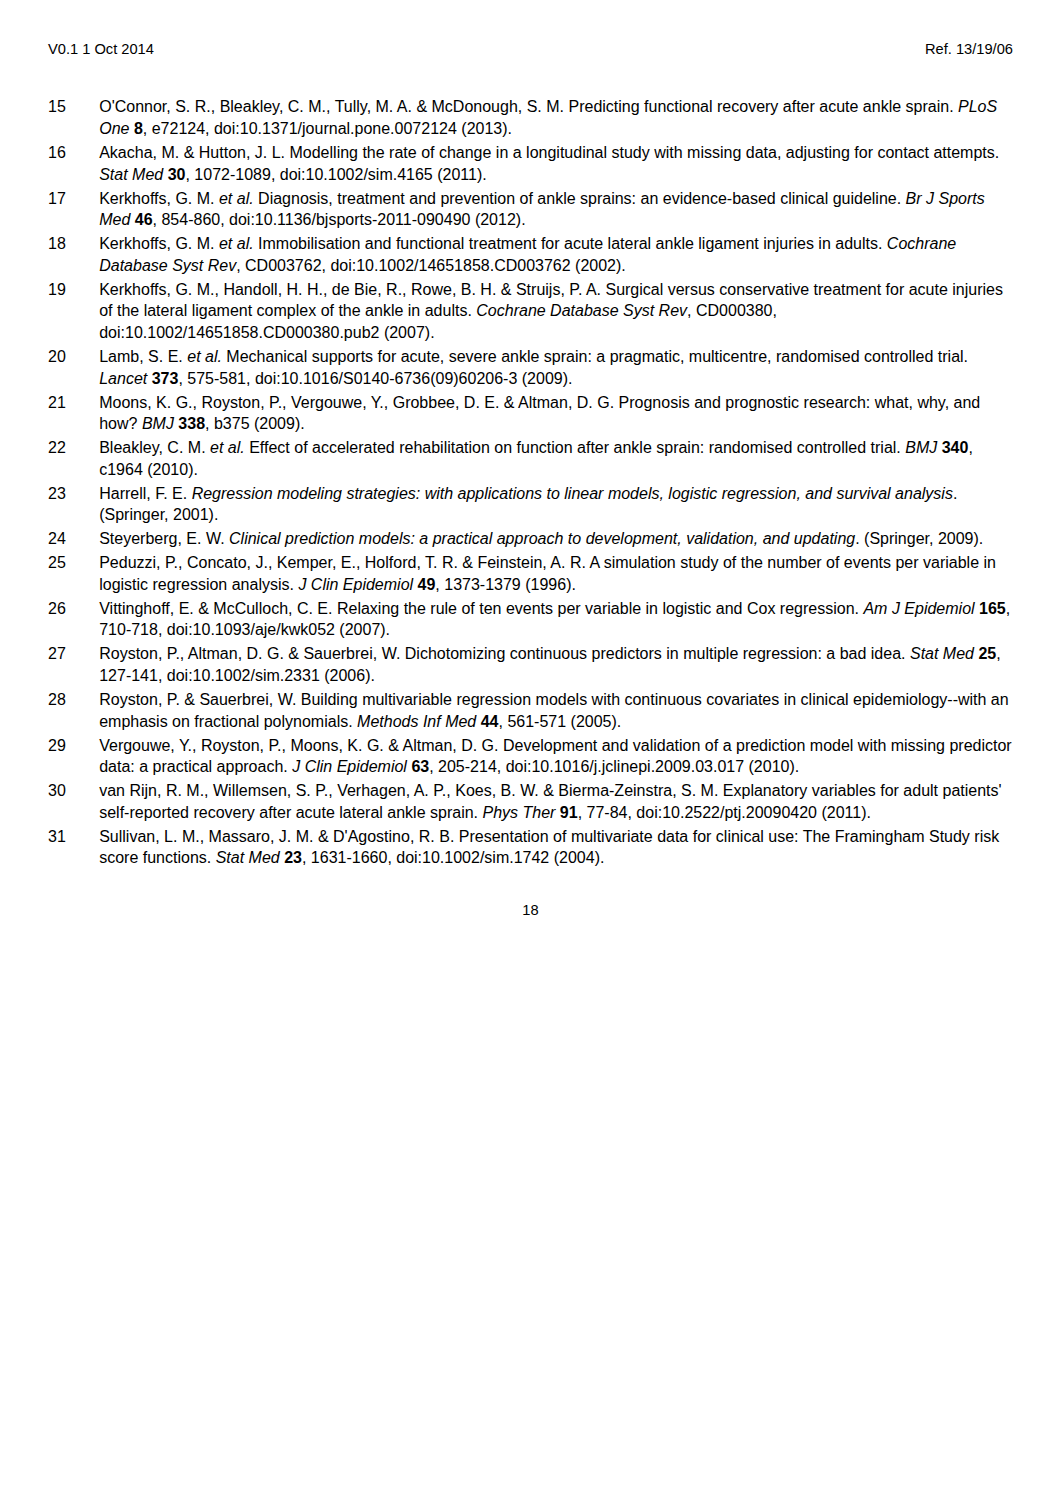V0.1 1 Oct 2014 Ref. 13/19/06
15 O'Connor, S. R., Bleakley, C. M., Tully, M. A. & McDonough, S. M. Predicting functional recovery after acute ankle sprain. PLoS One 8, e72124, doi:10.1371/journal.pone.0072124 (2013).
16 Akacha, M. & Hutton, J. L. Modelling the rate of change in a longitudinal study with missing data, adjusting for contact attempts. Stat Med 30, 1072-1089, doi:10.1002/sim.4165 (2011).
17 Kerkhoffs, G. M. et al. Diagnosis, treatment and prevention of ankle sprains: an evidence-based clinical guideline. Br J Sports Med 46, 854-860, doi:10.1136/bjsports-2011-090490 (2012).
18 Kerkhoffs, G. M. et al. Immobilisation and functional treatment for acute lateral ankle ligament injuries in adults. Cochrane Database Syst Rev, CD003762, doi:10.1002/14651858.CD003762 (2002).
19 Kerkhoffs, G. M., Handoll, H. H., de Bie, R., Rowe, B. H. & Struijs, P. A. Surgical versus conservative treatment for acute injuries of the lateral ligament complex of the ankle in adults. Cochrane Database Syst Rev, CD000380, doi:10.1002/14651858.CD000380.pub2 (2007).
20 Lamb, S. E. et al. Mechanical supports for acute, severe ankle sprain: a pragmatic, multicentre, randomised controlled trial. Lancet 373, 575-581, doi:10.1016/S0140-6736(09)60206-3 (2009).
21 Moons, K. G., Royston, P., Vergouwe, Y., Grobbee, D. E. & Altman, D. G. Prognosis and prognostic research: what, why, and how? BMJ 338, b375 (2009).
22 Bleakley, C. M. et al. Effect of accelerated rehabilitation on function after ankle sprain: randomised controlled trial. BMJ 340, c1964 (2010).
23 Harrell, F. E. Regression modeling strategies: with applications to linear models, logistic regression, and survival analysis. (Springer, 2001).
24 Steyerberg, E. W. Clinical prediction models: a practical approach to development, validation, and updating. (Springer, 2009).
25 Peduzzi, P., Concato, J., Kemper, E., Holford, T. R. & Feinstein, A. R. A simulation study of the number of events per variable in logistic regression analysis. J Clin Epidemiol 49, 1373-1379 (1996).
26 Vittinghoff, E. & McCulloch, C. E. Relaxing the rule of ten events per variable in logistic and Cox regression. Am J Epidemiol 165, 710-718, doi:10.1093/aje/kwk052 (2007).
27 Royston, P., Altman, D. G. & Sauerbrei, W. Dichotomizing continuous predictors in multiple regression: a bad idea. Stat Med 25, 127-141, doi:10.1002/sim.2331 (2006).
28 Royston, P. & Sauerbrei, W. Building multivariable regression models with continuous covariates in clinical epidemiology--with an emphasis on fractional polynomials. Methods Inf Med 44, 561-571 (2005).
29 Vergouwe, Y., Royston, P., Moons, K. G. & Altman, D. G. Development and validation of a prediction model with missing predictor data: a practical approach. J Clin Epidemiol 63, 205-214, doi:10.1016/j.jclinepi.2009.03.017 (2010).
30 van Rijn, R. M., Willemsen, S. P., Verhagen, A. P., Koes, B. W. & Bierma-Zeinstra, S. M. Explanatory variables for adult patients' self-reported recovery after acute lateral ankle sprain. Phys Ther 91, 77-84, doi:10.2522/ptj.20090420 (2011).
31 Sullivan, L. M., Massaro, J. M. & D'Agostino, R. B. Presentation of multivariate data for clinical use: The Framingham Study risk score functions. Stat Med 23, 1631-1660, doi:10.1002/sim.1742 (2004).
18